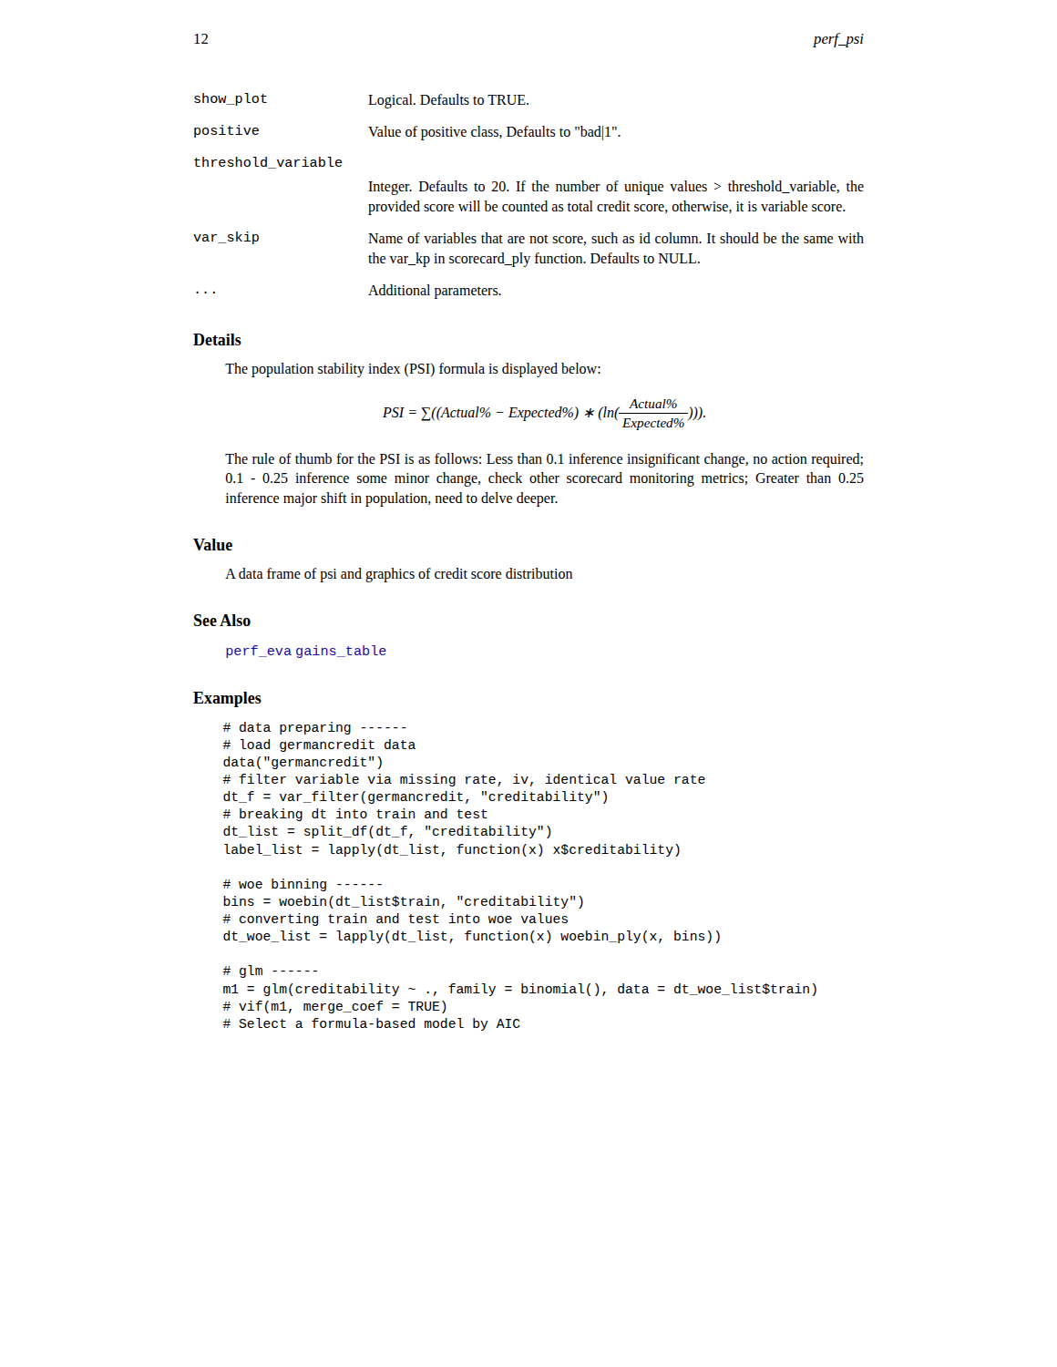12 perf_psi
show_plot
Logical. Defaults to TRUE.
positive
Value of positive class, Defaults to "bad|1".
threshold_variable
Integer. Defaults to 20. If the number of unique values > threshold_variable, the provided score will be counted as total credit score, otherwise, it is variable score.
var_skip
Name of variables that are not score, such as id column. It should be the same with the var_kp in scorecard_ply function. Defaults to NULL.
...
Additional parameters.
Details
The population stability index (PSI) formula is displayed below:
PSI = ∑((Actual% − Expected%) ∗ (ln(Actual% Expected%))).
The rule of thumb for the PSI is as follows: Less than 0.1 inference insignificant change, no action required; 0.1 - 0.25 inference some minor change, check other scorecard monitoring metrics; Greater than 0.25 inference major shift in population, need to delve deeper.
Value
A data frame of psi and graphics of credit score distribution
See Also
perf_eva gains_table
Examples
# data preparing ------
# load germancredit data
data("germancredit")
# filter variable via missing rate, iv, identical value rate
dt_f = var_filter(germancredit, "creditability")
# breaking dt into train and test
dt_list = split_df(dt_f, "creditability")
label_list = lapply(dt_list, function(x) x$creditability)

# woe binning ------
bins = woebin(dt_list$train, "creditability")
# converting train and test into woe values
dt_woe_list = lapply(dt_list, function(x) woebin_ply(x, bins))

# glm ------
m1 = glm(creditability ~ ., family = binomial(), data = dt_woe_list$train)
# vif(m1, merge_coef = TRUE)
# Select a formula-based model by AIC